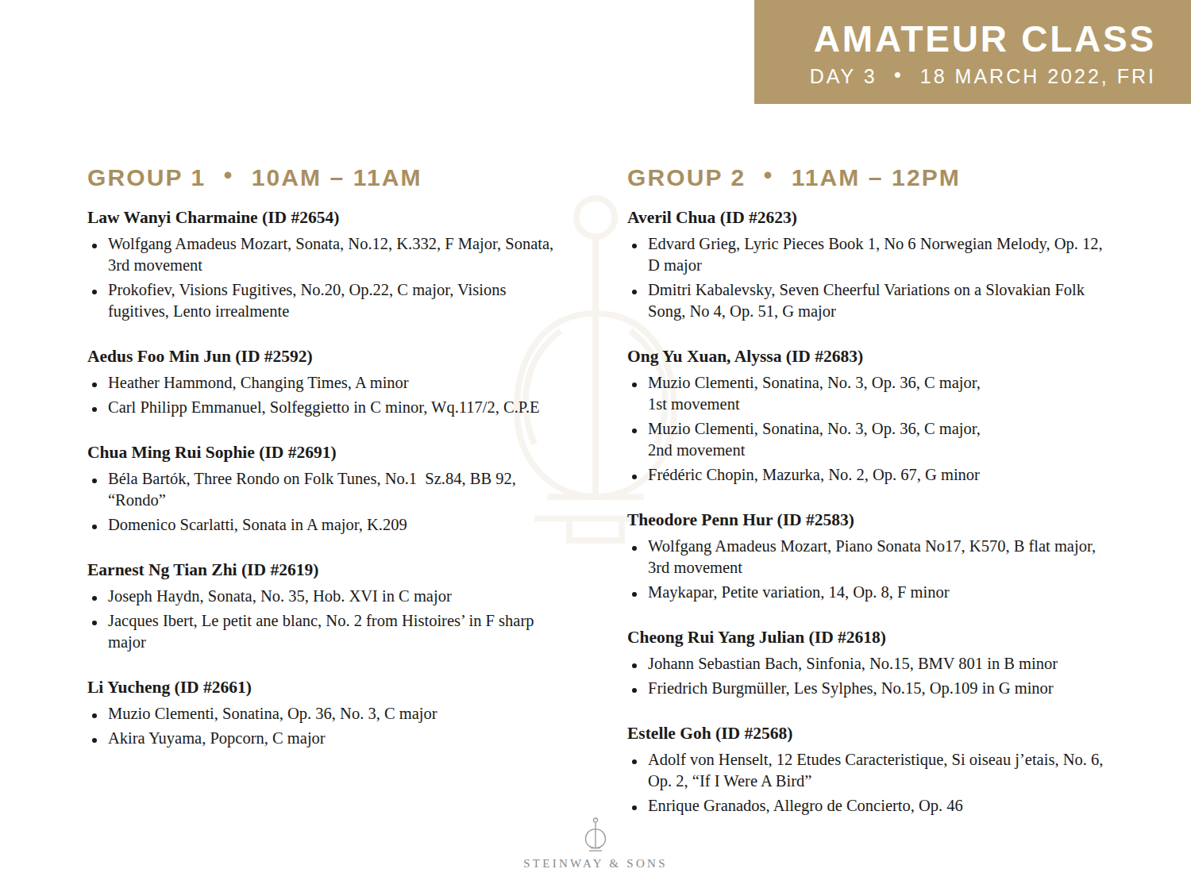Amateur Class
Day 3 • 18 March 2022, Fri
Group 1 • 10am – 11am
Law Wanyi Charmaine (ID #2654)
Wolfgang Amadeus Mozart, Sonata, No.12, K.332, F Major, Sonata, 3rd movement
Prokofiev, Visions Fugitives, No.20, Op.22, C major, Visions fugitives, Lento irrealmente
Aedus Foo Min Jun (ID #2592)
Heather Hammond, Changing Times, A minor
Carl Philipp Emmanuel, Solfeggietto in C minor, Wq.117/2, C.P.E
Chua Ming Rui Sophie (ID #2691)
Béla Bartók, Three Rondo on Folk Tunes, No.1 Sz.84, BB 92, “Rondo”
Domenico Scarlatti, Sonata in A major, K.209
Earnest Ng Tian Zhi (ID #2619)
Joseph Haydn, Sonata, No. 35, Hob. XVI in C major
Jacques Ibert, Le petit ane blanc, No. 2 from Histoires’ in F sharp major
Li Yucheng (ID #2661)
Muzio Clementi, Sonatina, Op. 36, No. 3, C major
Akira Yuyama, Popcorn, C major
Group 2 • 11am – 12pm
Averil Chua (ID #2623)
Edvard Grieg, Lyric Pieces Book 1, No 6 Norwegian Melody, Op. 12, D major
Dmitri Kabalevsky, Seven Cheerful Variations on a Slovakian Folk Song, No 4, Op. 51, G major
Ong Yu Xuan, Alyssa (ID #2683)
Muzio Clementi, Sonatina, No. 3, Op. 36, C major,
1st movement
Muzio Clementi, Sonatina, No. 3, Op. 36, C major,
2nd movement
Frédéric Chopin, Mazurka, No. 2, Op. 67, G minor
Theodore Penn Hur (ID #2583)
Wolfgang Amadeus Mozart, Piano Sonata No17, K570, B flat major, 3rd movement
Maykapar, Petite variation, 14, Op. 8, F minor
Cheong Rui Yang Julian (ID #2618)
Johann Sebastian Bach, Sinfonia, No.15, BMV 801 in B minor
Friedrich Burgmüller, Les Sylphes, No.15, Op.109 in G minor
Estelle Goh (ID #2568)
Adolf von Henselt, 12 Etudes Caracteristique, Si oiseau j’etais, No. 6, Op. 2, “If I Were A Bird”
Enrique Granados, Allegro de Concierto, Op. 46
Steinway & Sons